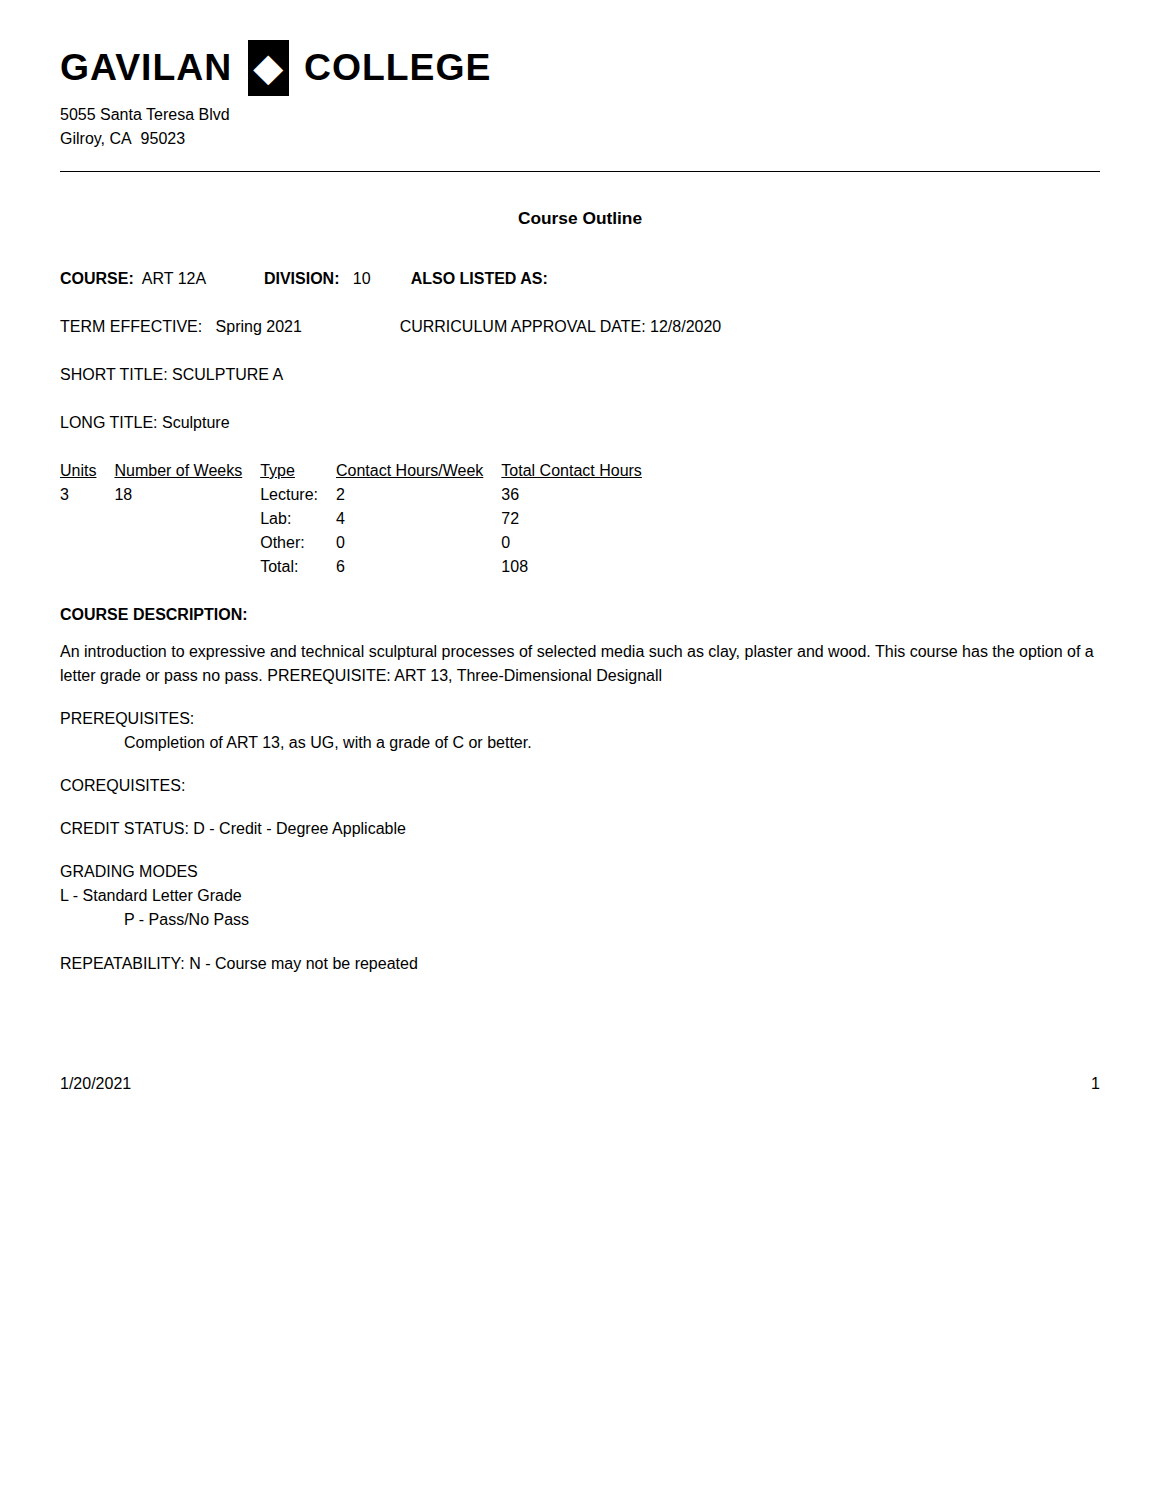GAVILAN ◆ COLLEGE
5055 Santa Teresa Blvd
Gilroy, CA 95023
Course Outline
COURSE: ART 12A DIVISION: 10 ALSO LISTED AS:
TERM EFFECTIVE: Spring 2021 CURRICULUM APPROVAL DATE: 12/8/2020
SHORT TITLE: SCULPTURE A
LONG TITLE: Sculpture
| Units | Number of Weeks | Type | Contact Hours/Week | Total Contact Hours |
| --- | --- | --- | --- | --- |
| 3 | 18 | Lecture: | 2 | 36 |
| | | Lab: | 4 | 72 |
| | | Other: | 0 | 0 |
| | | Total: | 6 | 108 |
COURSE DESCRIPTION:
An introduction to expressive and technical sculptural processes of selected media such as clay, plaster and wood. This course has the option of a letter grade or pass no pass. PREREQUISITE: ART 13, Three-Dimensional Designall
PREREQUISITES:
Completion of ART 13, as UG, with a grade of C or better.
COREQUISITES:
CREDIT STATUS: D - Credit - Degree Applicable
GRADING MODES
L - Standard Letter Grade
P - Pass/No Pass
REPEATABILITY: N - Course may not be repeated
1/20/2021 1